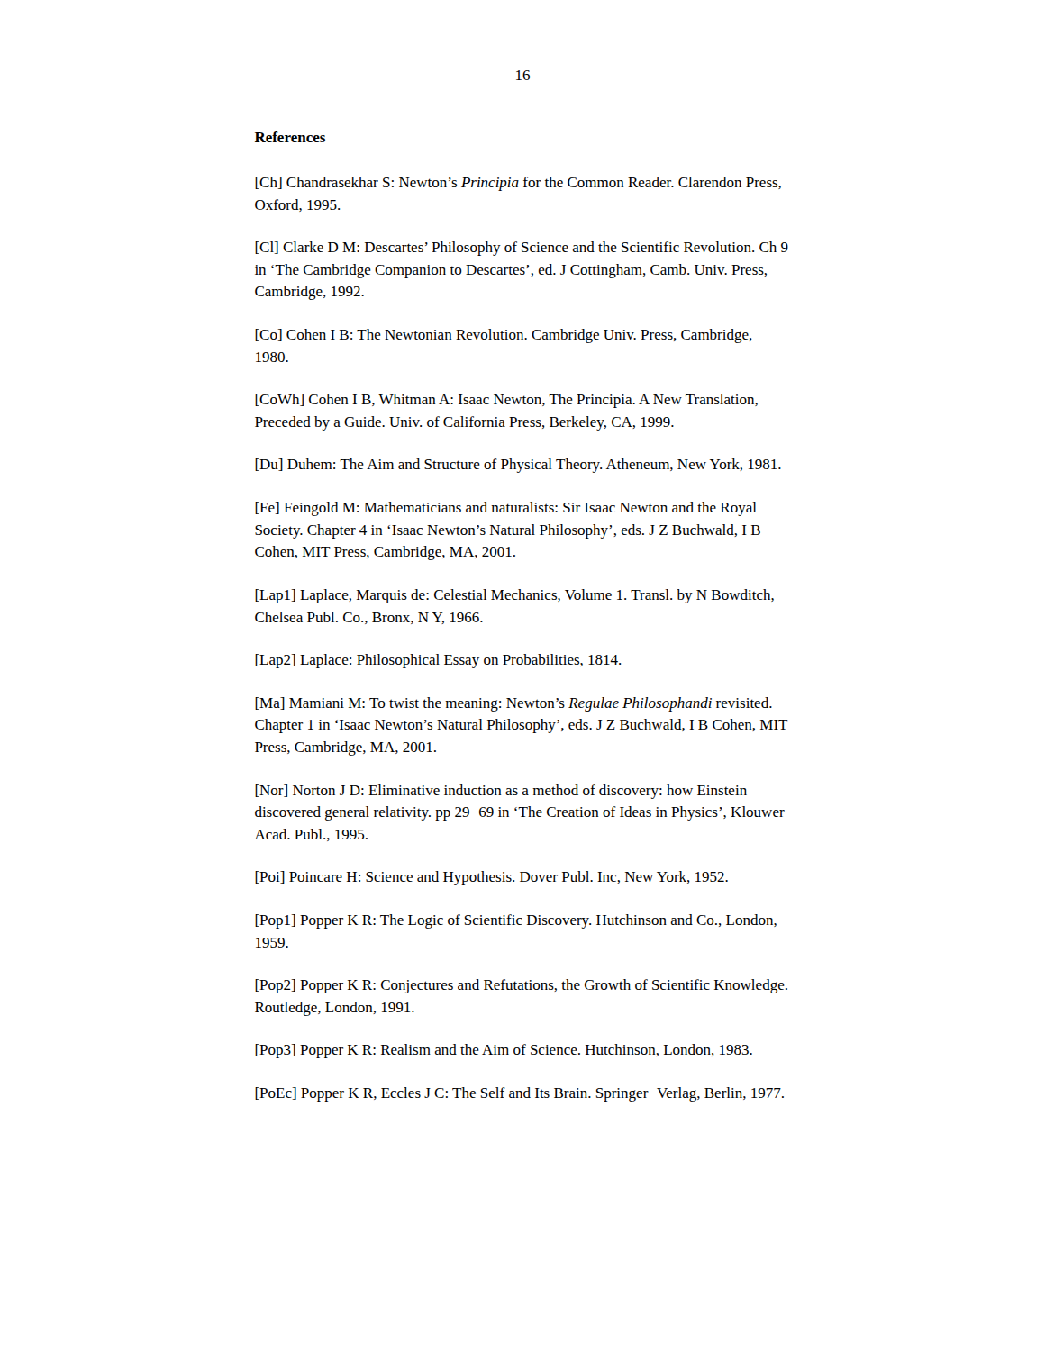16
References
[Ch] Chandrasekhar S: Newton’s Principia for the Common Reader. Clarendon Press, Oxford, 1995.
[Cl] Clarke D M: Descartes’ Philosophy of Science and the Scientific Revolution. Ch 9 in ‘The Cambridge Companion to Descartes’, ed. J Cottingham, Camb. Univ. Press, Cambridge, 1992.
[Co] Cohen I B: The Newtonian Revolution. Cambridge Univ. Press, Cambridge, 1980.
[CoWh] Cohen I B, Whitman A: Isaac Newton, The Principia. A New Translation, Preceded by a Guide. Univ. of California Press, Berkeley, CA, 1999.
[Du] Duhem: The Aim and Structure of Physical Theory. Atheneum, New York, 1981.
[Fe] Feingold M: Mathematicians and naturalists: Sir Isaac Newton and the Royal Society. Chapter 4 in ‘Isaac Newton’s Natural Philosophy’, eds. J Z Buchwald, I B Cohen, MIT Press, Cambridge, MA, 2001.
[Lap1] Laplace, Marquis de: Celestial Mechanics, Volume 1. Transl. by N Bowditch, Chelsea Publ. Co., Bronx, N Y, 1966.
[Lap2] Laplace: Philosophical Essay on Probabilities, 1814.
[Ma] Mamiani M: To twist the meaning: Newton’s Regulae Philosophandi revisited. Chapter 1 in ‘Isaac Newton’s Natural Philosophy’, eds. J Z Buchwald, I B Cohen, MIT Press, Cambridge, MA, 2001.
[Nor] Norton J D: Eliminative induction as a method of discovery: how Einstein discovered general relativity. pp 29−69 in ‘The Creation of Ideas in Physics’, Klouwer Acad. Publ., 1995.
[Poi] Poincare H: Science and Hypothesis. Dover Publ. Inc, New York, 1952.
[Pop1] Popper K R: The Logic of Scientific Discovery. Hutchinson and Co., London, 1959.
[Pop2] Popper K R: Conjectures and Refutations, the Growth of Scientific Knowledge. Routledge, London, 1991.
[Pop3] Popper K R: Realism and the Aim of Science. Hutchinson, London, 1983.
[PoEc] Popper K R, Eccles J C: The Self and Its Brain. Springer−Verlag, Berlin, 1977.